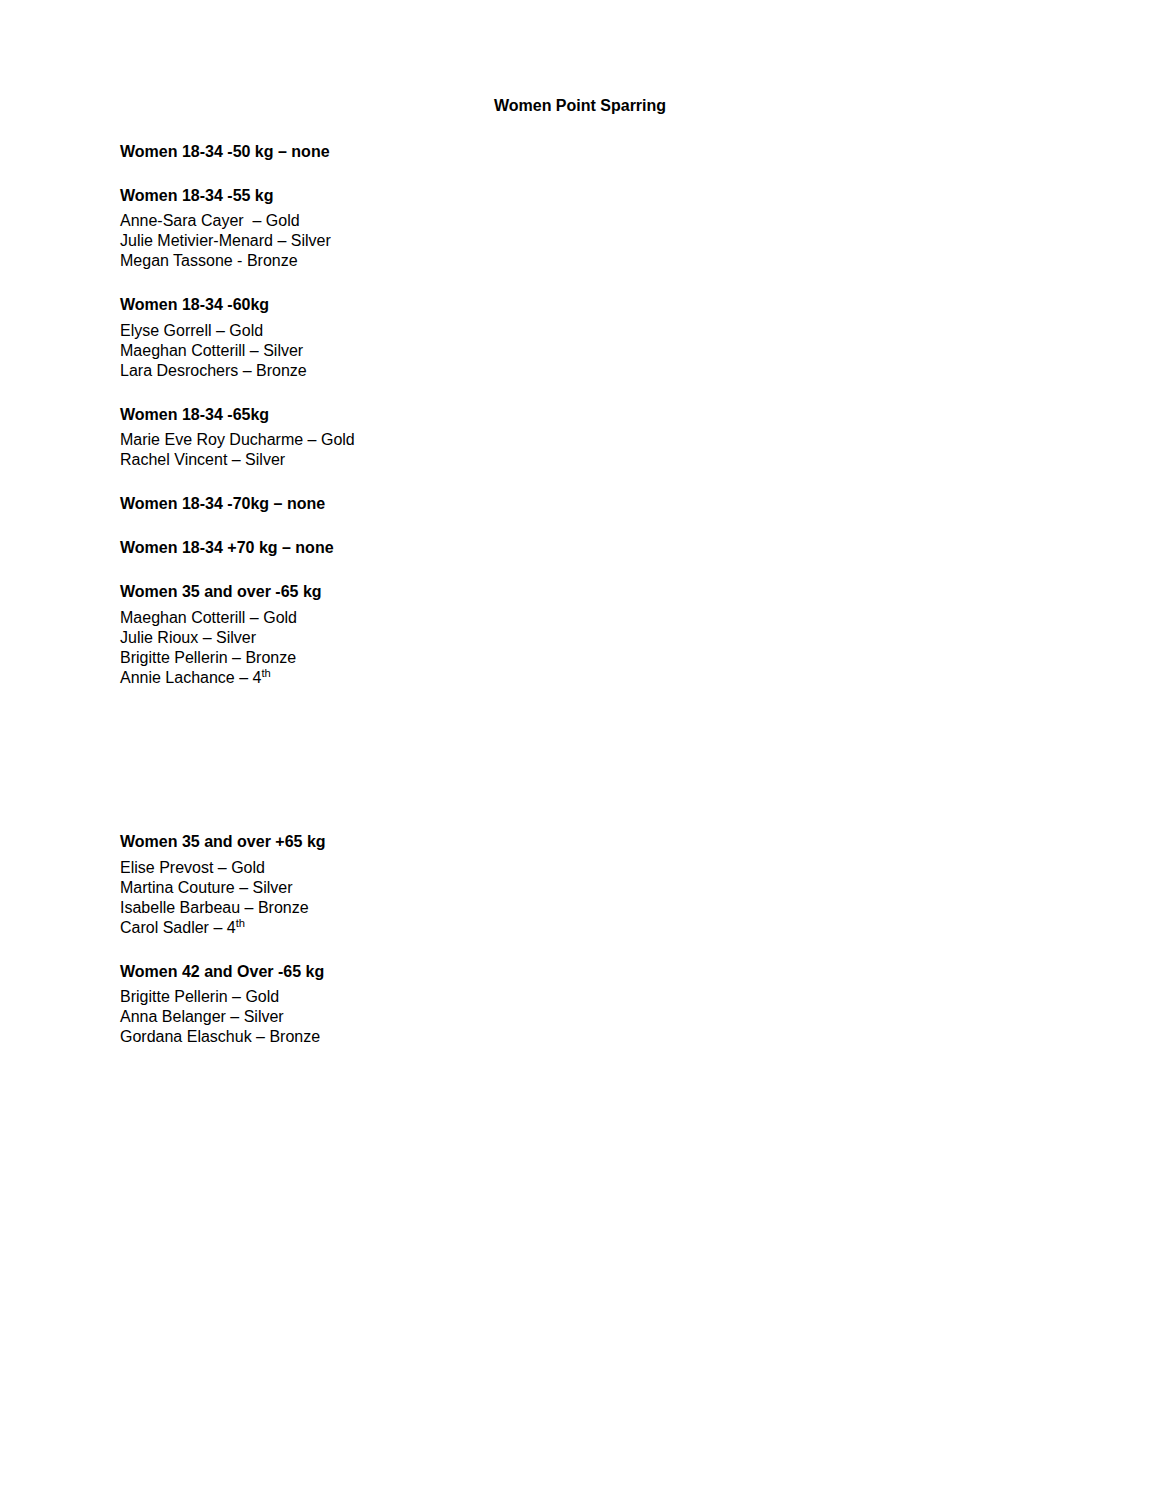Women Point Sparring
Women 18-34 -50 kg – none
Women 18-34 -55 kg
Anne-Sara Cayer – Gold
Julie Metivier-Menard – Silver
Megan Tassone - Bronze
Women 18-34 -60kg
Elyse Gorrell – Gold
Maeghan Cotterill – Silver
Lara Desrochers – Bronze
Women 18-34 -65kg
Marie Eve Roy Ducharme – Gold
Rachel Vincent – Silver
Women 18-34 -70kg – none
Women 18-34 +70 kg – none
Women 35 and over -65 kg
Maeghan Cotterill – Gold
Julie Rioux – Silver
Brigitte Pellerin – Bronze
Annie Lachance – 4th
Women 35 and over +65 kg
Elise Prevost – Gold
Martina Couture – Silver
Isabelle Barbeau – Bronze
Carol Sadler – 4th
Women 42 and Over -65 kg
Brigitte Pellerin – Gold
Anna Belanger – Silver
Gordana Elaschuk – Bronze